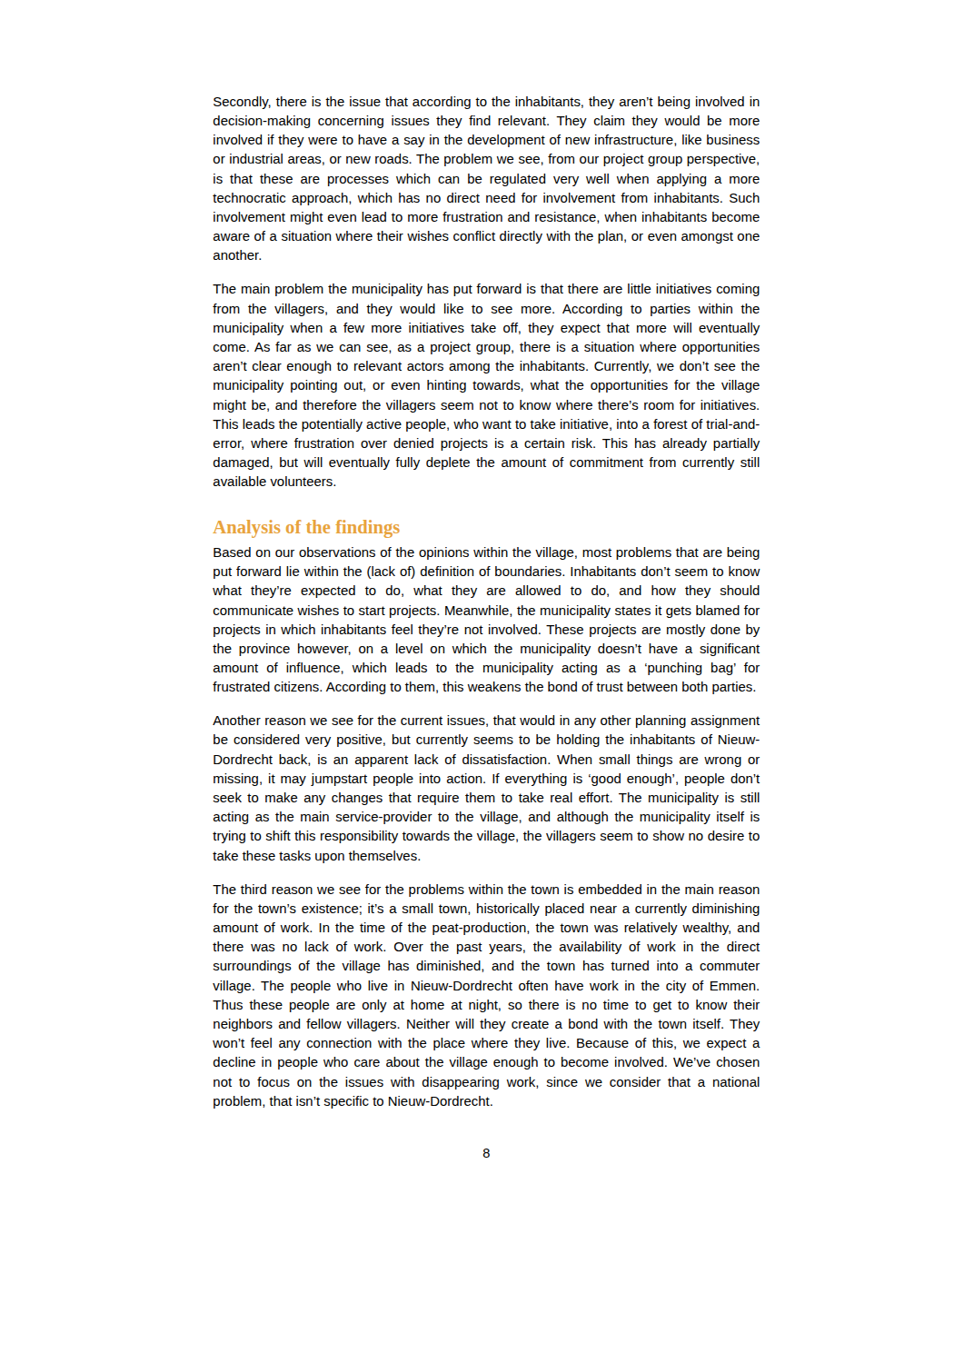Secondly, there is the issue that according to the inhabitants, they aren’t being involved in decision-making concerning issues they find relevant. They claim they would be more involved if they were to have a say in the development of new infrastructure, like business or industrial areas, or new roads. The problem we see, from our project group perspective, is that these are processes which can be regulated very well when applying a more technocratic approach, which has no direct need for involvement from inhabitants. Such involvement might even lead to more frustration and resistance, when inhabitants become aware of a situation where their wishes conflict directly with the plan, or even amongst one another.
The main problem the municipality has put forward is that there are little initiatives coming from the villagers, and they would like to see more. According to parties within the municipality when a few more initiatives take off, they expect that more will eventually come. As far as we can see, as a project group, there is a situation where opportunities aren’t clear enough to relevant actors among the inhabitants. Currently, we don’t see the municipality pointing out, or even hinting towards, what the opportunities for the village might be, and therefore the villagers seem not to know where there’s room for initiatives. This leads the potentially active people, who want to take initiative, into a forest of trial-and-error, where frustration over denied projects is a certain risk. This has already partially damaged, but will eventually fully deplete the amount of commitment from currently still available volunteers.
Analysis of the findings
Based on our observations of the opinions within the village, most problems that are being put forward lie within the (lack of) definition of boundaries. Inhabitants don’t seem to know what they’re expected to do, what they are allowed to do, and how they should communicate wishes to start projects. Meanwhile, the municipality states it gets blamed for projects in which inhabitants feel they’re not involved. These projects are mostly done by the province however, on a level on which the municipality doesn’t have a significant amount of influence, which leads to the municipality acting as a ‘punching bag’ for frustrated citizens. According to them, this weakens the bond of trust between both parties.
Another reason we see for the current issues, that would in any other planning assignment be considered very positive, but currently seems to be holding the inhabitants of Nieuw-Dordrecht back, is an apparent lack of dissatisfaction. When small things are wrong or missing, it may jumpstart people into action. If everything is ‘good enough’, people don’t seek to make any changes that require them to take real effort. The municipality is still acting as the main service-provider to the village, and although the municipality itself is trying to shift this responsibility towards the village, the villagers seem to show no desire to take these tasks upon themselves.
The third reason we see for the problems within the town is embedded in the main reason for the town’s existence; it’s a small town, historically placed near a currently diminishing amount of work. In the time of the peat-production, the town was relatively wealthy, and there was no lack of work. Over the past years, the availability of work in the direct surroundings of the village has diminished, and the town has turned into a commuter village. The people who live in Nieuw-Dordrecht often have work in the city of Emmen. Thus these people are only at home at night, so there is no time to get to know their neighbors and fellow villagers. Neither will they create a bond with the town itself. They won’t feel any connection with the place where they live. Because of this, we expect a decline in people who care about the village enough to become involved. We’ve chosen not to focus on the issues with disappearing work, since we consider that a national problem, that isn’t specific to Nieuw-Dordrecht.
8